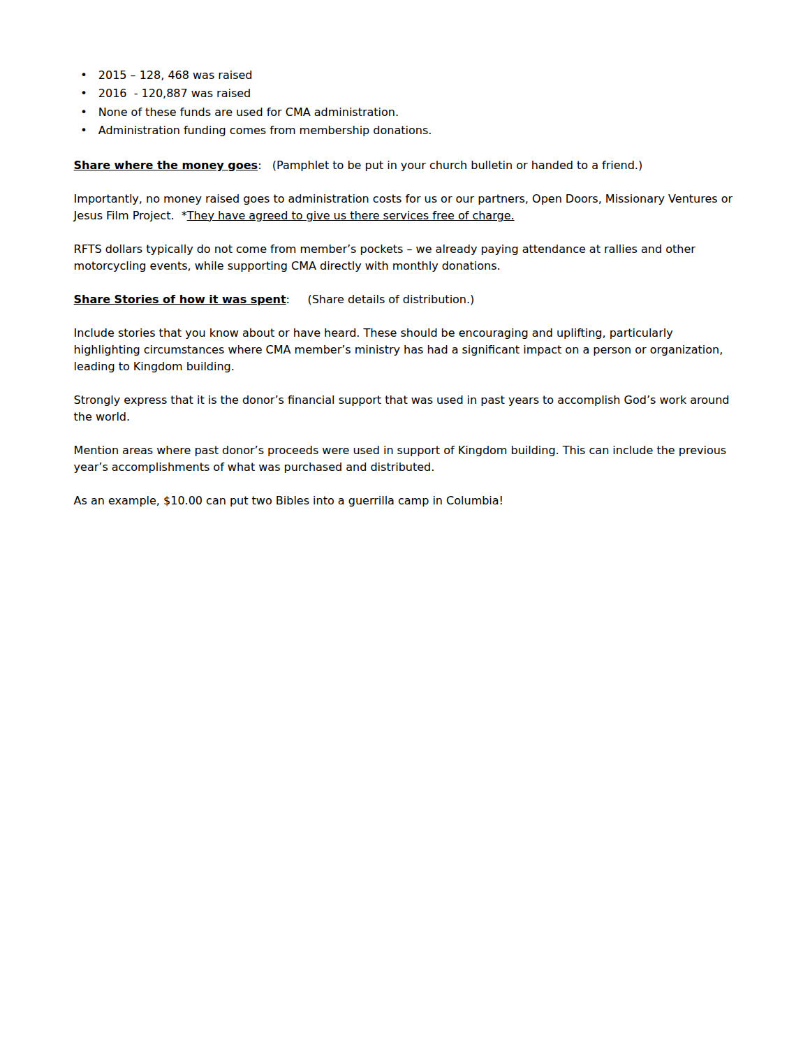2015 – 128, 468 was raised
2016 - 120,887 was raised
None of these funds are used for CMA administration.
Administration funding comes from membership donations.
Share where the money goes: (Pamphlet to be put in your church bulletin or handed to a friend.)
Importantly, no money raised goes to administration costs for us or our partners, Open Doors, Missionary Ventures or Jesus Film Project. *They have agreed to give us there services free of charge.
RFTS dollars typically do not come from member’s pockets – we already paying attendance at rallies and other motorcycling events, while supporting CMA directly with monthly donations.
Share Stories of how it was spent: (Share details of distribution.)
Include stories that you know about or have heard. These should be encouraging and uplifting, particularly highlighting circumstances where CMA member’s ministry has had a significant impact on a person or organization, leading to Kingdom building.
Strongly express that it is the donor’s financial support that was used in past years to accomplish God’s work around the world.
Mention areas where past donor’s proceeds were used in support of Kingdom building. This can include the previous year’s accomplishments of what was purchased and distributed.
As an example, $10.00 can put two Bibles into a guerrilla camp in Columbia!